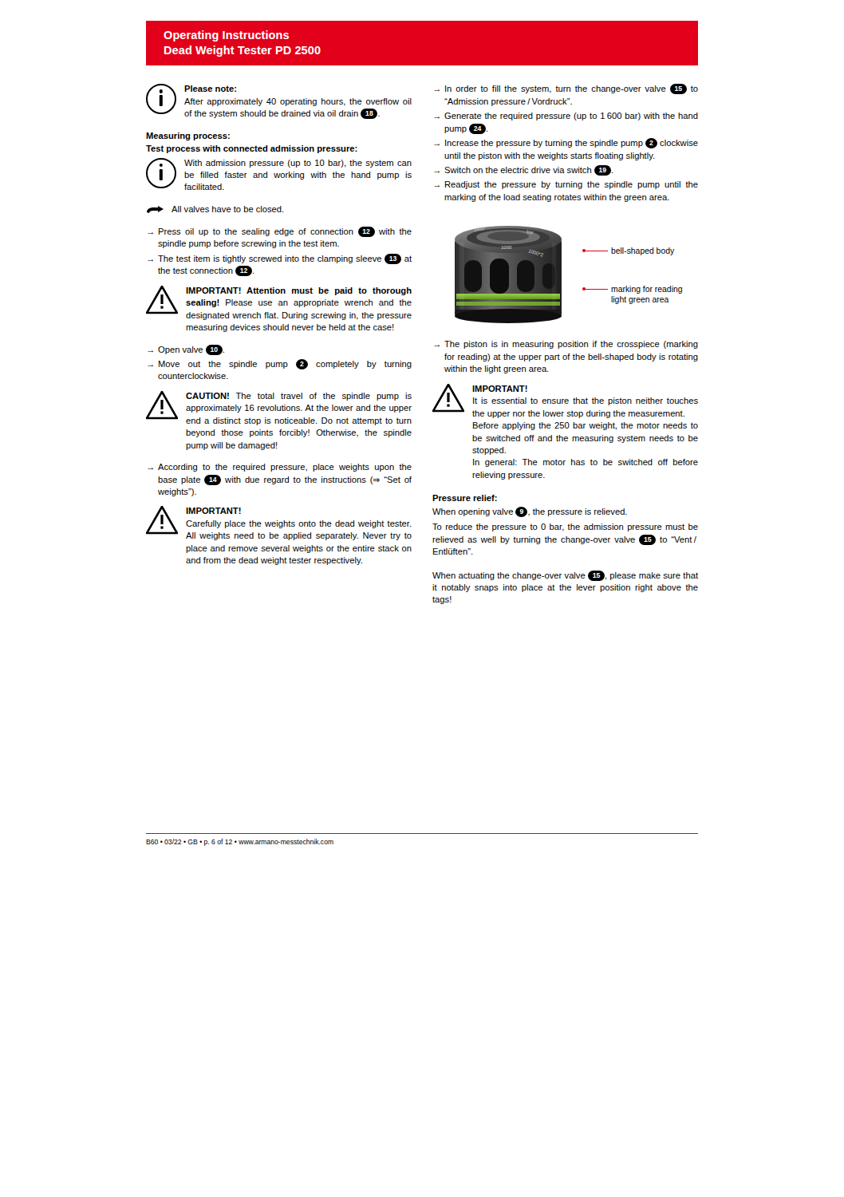Operating Instructions
Dead Weight Tester PD 2500
Please note:
After approximately 40 operating hours, the overflow oil of the system should be drained via oil drain 18.
Measuring process:
Test process with connected admission pressure:
With admission pressure (up to 10 bar), the system can be filled faster and working with the hand pump is facilitated.
All valves have to be closed.
Press oil up to the sealing edge of connection 12 with the spindle pump before screwing in the test item.
The test item is tightly screwed into the clamping sleeve 13 at the test connection 12.
IMPORTANT! Attention must be paid to thorough sealing! Please use an appropriate wrench and the designated wrench flat. During screwing in, the pressure measuring devices should never be held at the case!
Open valve 10.
Move out the spindle pump 2 completely by turning counterclockwise.
CAUTION! The total travel of the spindle pump is approximately 16 revolutions. At the lower and the upper end a distinct stop is noticeable. Do not attempt to turn beyond those points forcibly! Otherwise, the spindle pump will be damaged!
According to the required pressure, place weights upon the base plate 14 with due regard to the instructions (⇒ “Set of weights”).
IMPORTANT!
Carefully place the weights onto the dead weight tester. All weights need to be applied separately. Never try to place and remove several weights or the entire stack on and from the dead weight tester respectively.
In order to fill the system, turn the change-over valve 15 to “Admission pressure / Vordruck”.
Generate the required pressure (up to 1 600 bar) with the hand pump 24.
Increase the pressure by turning the spindle pump 2 clockwise until the piston with the weights starts floating slightly.
Switch on the electric drive via switch 19.
Readjust the pressure by turning the spindle pump until the marking of the load seating rotates within the green area.
1600 bar 1000 1000*2
bell-shaped body
marking for reading
light green area
The piston is in measuring position if the crosspiece (marking for reading) at the upper part of the bell-shaped body is rotating within the light green area.
IMPORTANT!
It is essential to ensure that the piston neither touches the upper nor the lower stop during the measurement.
Before applying the 250 bar weight, the motor needs to be switched off and the measuring system needs to be stopped.
In general: The motor has to be switched off before relieving pressure.
Pressure relief:
When opening valve 9, the pressure is relieved.
To reduce the pressure to 0 bar, the admission pressure must be relieved as well by turning the change-over valve 15 to “Vent / Entlüften”.
When actuating the change-over valve 15, please make sure that it notably snaps into place at the lever position right above the tags!
B60 • 03/22 • GB • p. 6 of 12 • www.armano-messtechnik.com